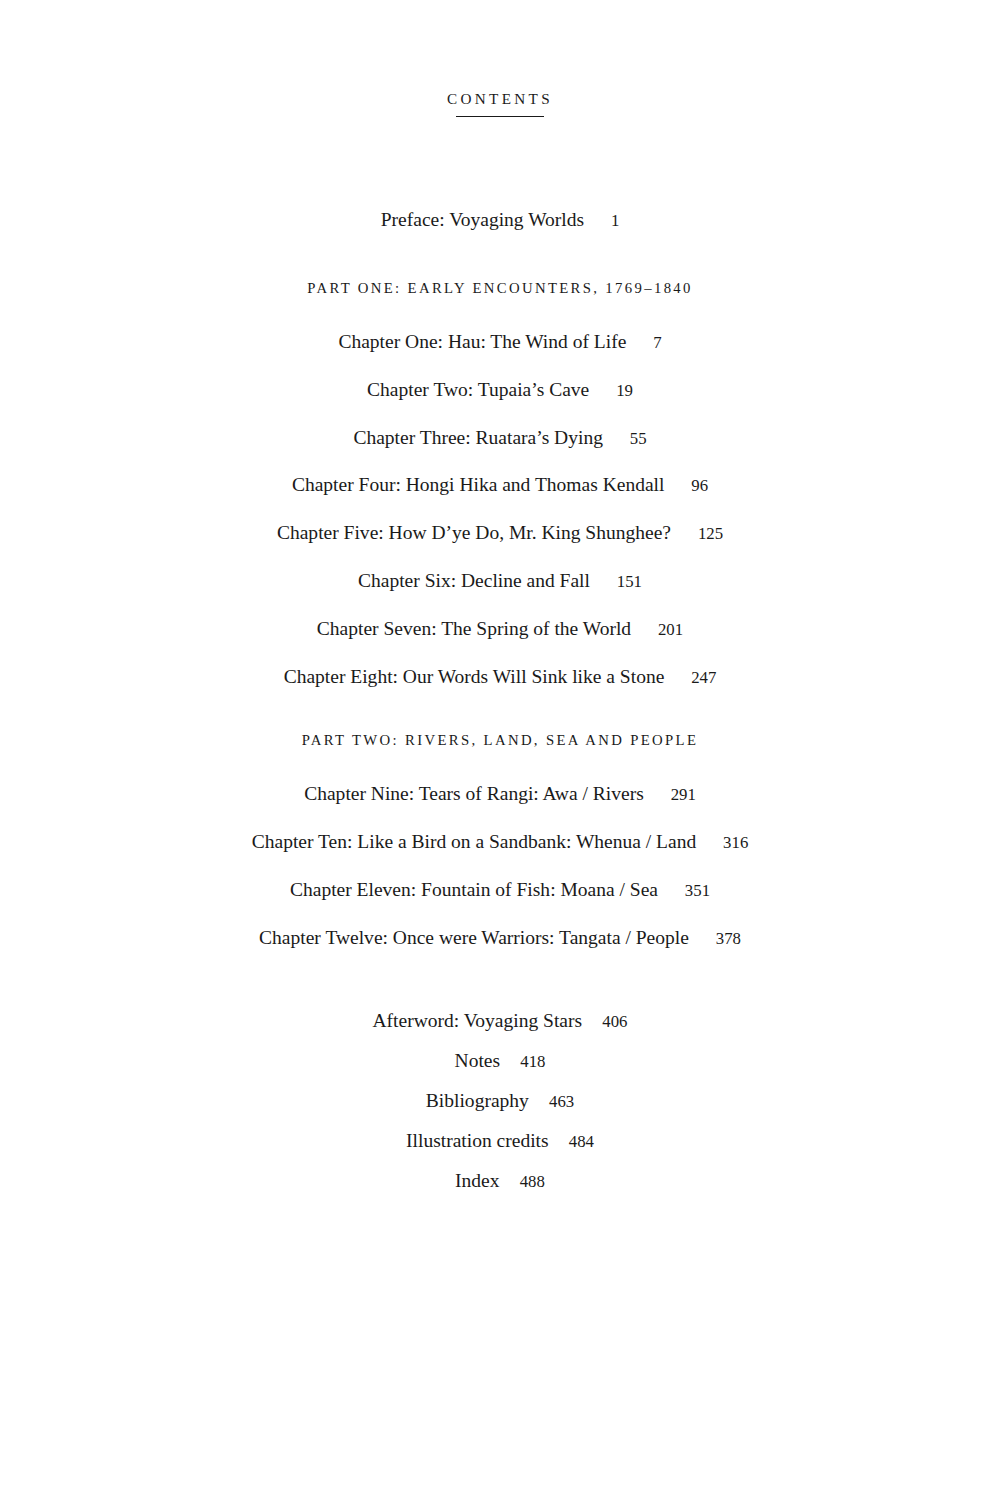Contents
Preface: Voyaging Worlds1
Part One: Early Encounters, 1769–1840
Chapter One: Hau: The Wind of Life7
Chapter Two: Tupaia’s Cave19
Chapter Three: Ruatara’s Dying55
Chapter Four: Hongi Hika and Thomas Kendall96
Chapter Five: How D’ye Do, Mr. King Shunghee?125
Chapter Six: Decline and Fall151
Chapter Seven: The Spring of the World201
Chapter Eight: Our Words Will Sink like a Stone247
Part Two: Rivers, Land, Sea and People
Chapter Nine: Tears of Rangi: Awa / Rivers291
Chapter Ten: Like a Bird on a Sandbank: Whenua / Land316
Chapter Eleven: Fountain of Fish: Moana / Sea351
Chapter Twelve: Once were Warriors: Tangata / People378
Afterword: Voyaging Stars406
Notes418
Bibliography463
Illustration credits484
Index488